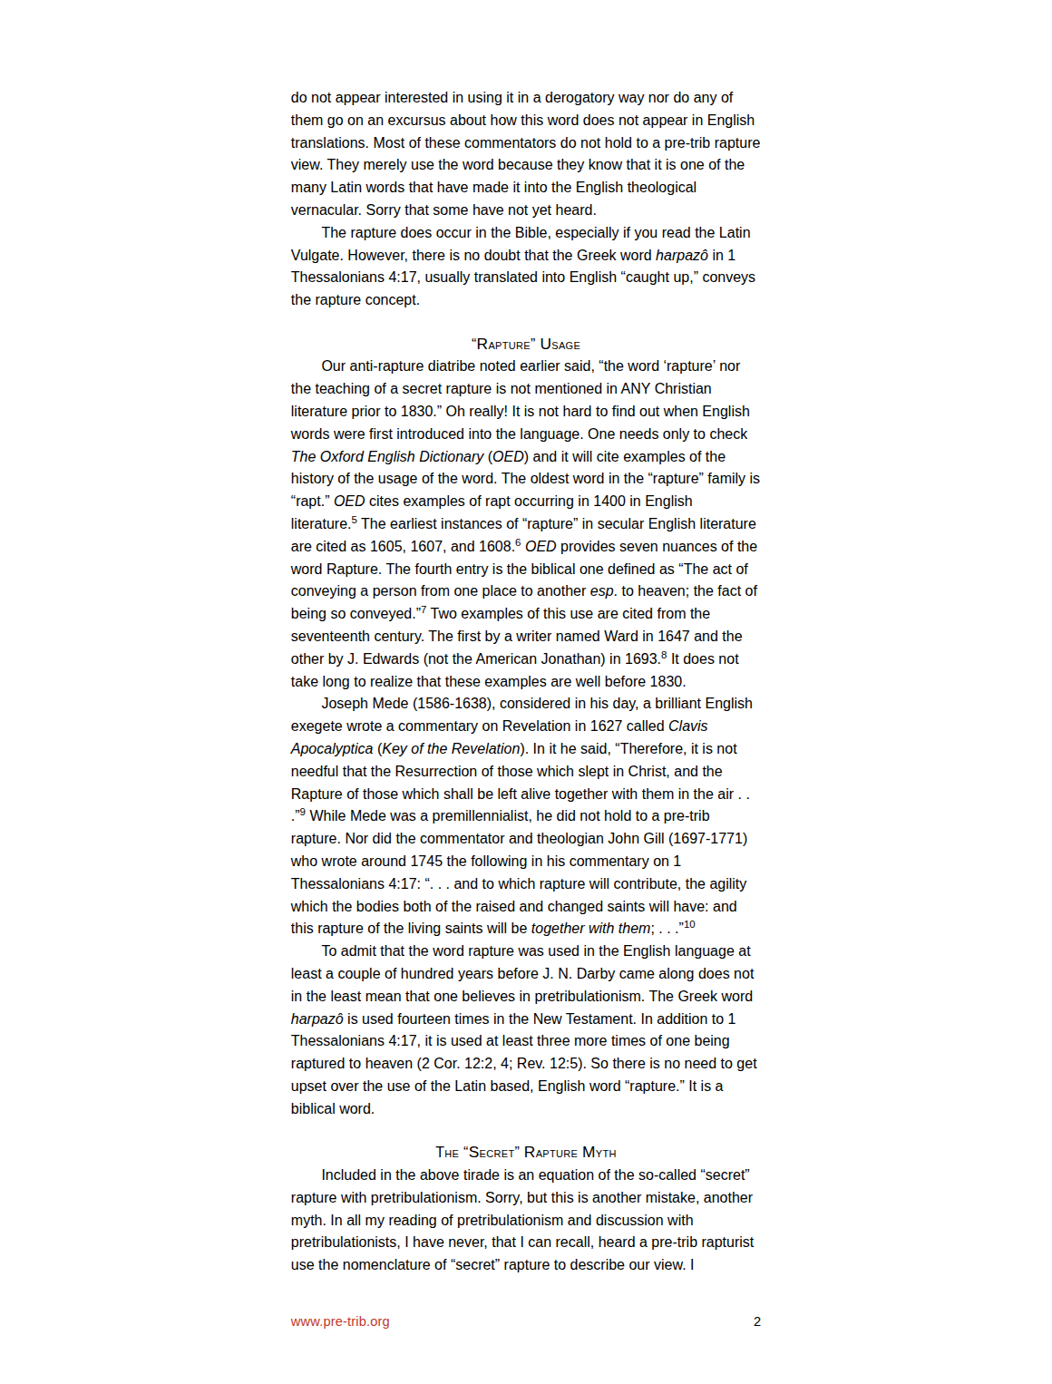do not appear interested in using it in a derogatory way nor do any of them go on an excursus about how this word does not appear in English translations. Most of these commentators do not hold to a pre-trib rapture view. They merely use the word because they know that it is one of the many Latin words that have made it into the English theological vernacular. Sorry that some have not yet heard.
The rapture does occur in the Bible, especially if you read the Latin Vulgate. However, there is no doubt that the Greek word harpazô in 1 Thessalonians 4:17, usually translated into English “caught up,” conveys the rapture concept.
“Rapture” Usage
Our anti-rapture diatribe noted earlier said, “the word ‘rapture’ nor the teaching of a secret rapture is not mentioned in ANY Christian literature prior to 1830.” Oh really! It is not hard to find out when English words were first introduced into the language. One needs only to check The Oxford English Dictionary (OED) and it will cite examples of the history of the usage of the word. The oldest word in the “rapture” family is “rapt.” OED cites examples of rapt occurring in 1400 in English literature.5 The earliest instances of “rapture” in secular English literature are cited as 1605, 1607, and 1608.6 OED provides seven nuances of the word Rapture. The fourth entry is the biblical one defined as “The act of conveying a person from one place to another esp. to heaven; the fact of being so conveyed.”7 Two examples of this use are cited from the seventeenth century. The first by a writer named Ward in 1647 and the other by J. Edwards (not the American Jonathan) in 1693.8 It does not take long to realize that these examples are well before 1830.
Joseph Mede (1586-1638), considered in his day, a brilliant English exegete wrote a commentary on Revelation in 1627 called Clavis Apocalyptica (Key of the Revelation). In it he said, “Therefore, it is not needful that the Resurrection of those which slept in Christ, and the Rapture of those which shall be left alive together with them in the air . . .”9 While Mede was a premillennialist, he did not hold to a pre-trib rapture. Nor did the commentator and theologian John Gill (1697-1771) who wrote around 1745 the following in his commentary on 1 Thessalonians 4:17: “. . . and to which rapture will contribute, the agility which the bodies both of the raised and changed saints will have: and this rapture of the living saints will be together with them; . . .”10
To admit that the word rapture was used in the English language at least a couple of hundred years before J. N. Darby came along does not in the least mean that one believes in pretribulationism. The Greek word harpazô is used fourteen times in the New Testament. In addition to 1 Thessalonians 4:17, it is used at least three more times of one being raptured to heaven (2 Cor. 12:2, 4; Rev. 12:5). So there is no need to get upset over the use of the Latin based, English word “rapture.” It is a biblical word.
The “Secret” Rapture Myth
Included in the above tirade is an equation of the so-called “secret” rapture with pretribulationism. Sorry, but this is another mistake, another myth. In all my reading of pretribulationism and discussion with pretribulationists, I have never, that I can recall, heard a pre-trib rapturist use the nomenclature of “secret” rapture to describe our view. I
www.pre-trib.org 2